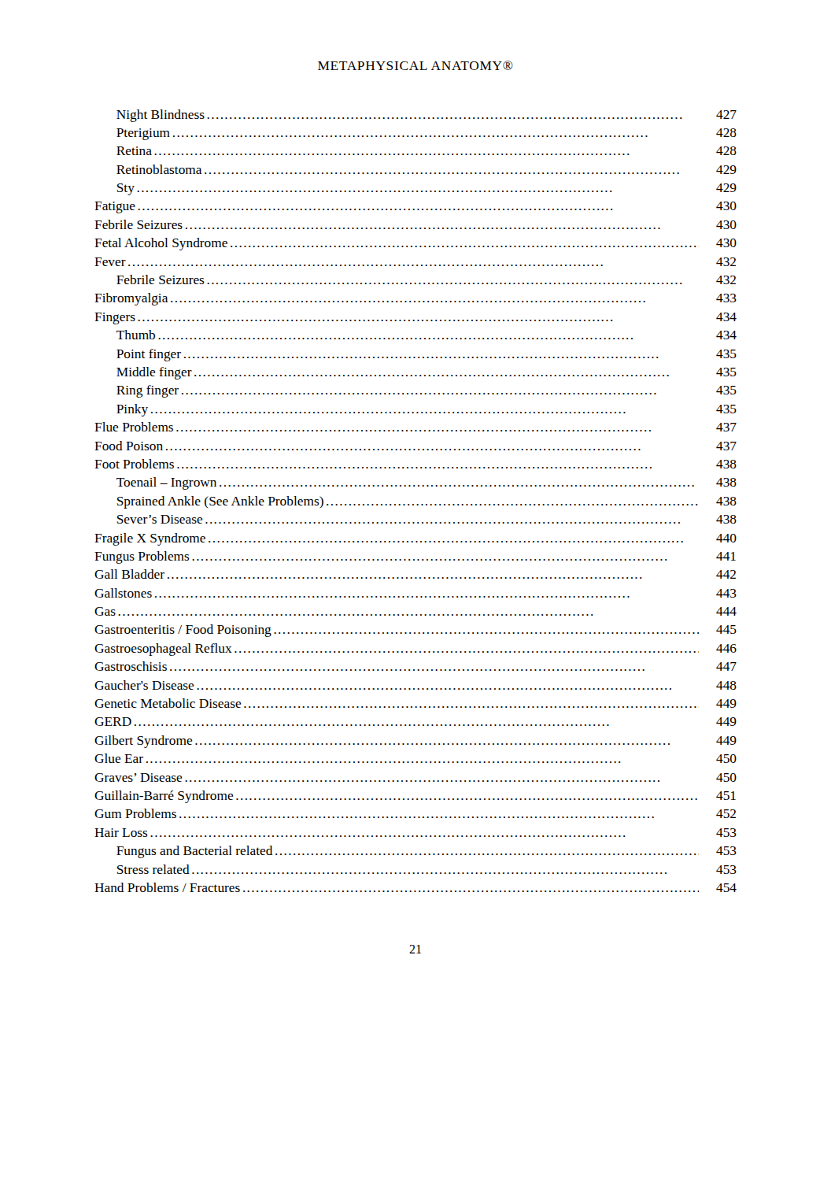METAPHYSICAL ANATOMY®
Night Blindness.......................................................................................................... 427
Pterigium.......................................................................................................... 428
Retina.......................................................................................................... 428
Retinoblastoma.......................................................................................................... 429
Sty.......................................................................................................... 429
Fatigue.......................................................................................................... 430
Febrile Seizures.......................................................................................................... 430
Fetal Alcohol Syndrome.......................................................................................................... 430
Fever.......................................................................................................... 432
Febrile Seizures.......................................................................................................... 432
Fibromyalgia.......................................................................................................... 433
Fingers.......................................................................................................... 434
Thumb.......................................................................................................... 434
Point finger.......................................................................................................... 435
Middle finger.......................................................................................................... 435
Ring finger.......................................................................................................... 435
Pinky.......................................................................................................... 435
Flue Problems.......................................................................................................... 437
Food Poison.......................................................................................................... 437
Foot Problems.......................................................................................................... 438
Toenail – Ingrown.......................................................................................................... 438
Sprained Ankle (See Ankle Problems).......................................................................................................... 438
Sever’s Disease.......................................................................................................... 438
Fragile X Syndrome.......................................................................................................... 440
Fungus Problems.......................................................................................................... 441
Gall Bladder.......................................................................................................... 442
Gallstones.......................................................................................................... 443
Gas.......................................................................................................... 444
Gastroenteritis / Food Poisoning.......................................................................................................... 445
Gastroesophageal Reflux.......................................................................................................... 446
Gastroschisis.......................................................................................................... 447
Gaucher's Disease.......................................................................................................... 448
Genetic Metabolic Disease.......................................................................................................... 449
GERD.......................................................................................................... 449
Gilbert Syndrome.......................................................................................................... 449
Glue Ear.......................................................................................................... 450
Graves’ Disease.......................................................................................................... 450
Guillain-Barré Syndrome.......................................................................................................... 451
Gum Problems.......................................................................................................... 452
Hair Loss.......................................................................................................... 453
Fungus and Bacterial related.......................................................................................................... 453
Stress related.......................................................................................................... 453
Hand Problems / Fractures.......................................................................................................... 454
21